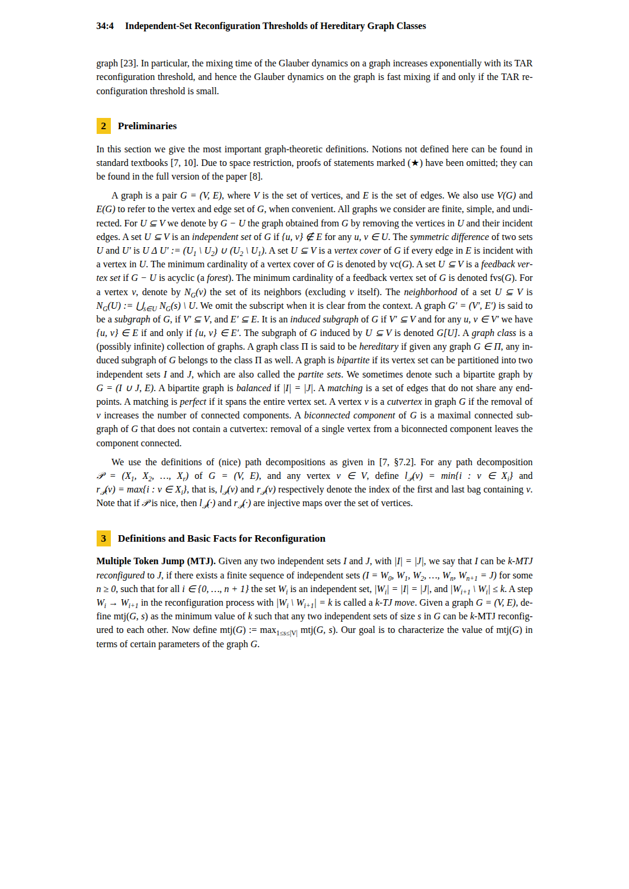34:4 Independent-Set Reconfiguration Thresholds of Hereditary Graph Classes
graph [23]. In particular, the mixing time of the Glauber dynamics on a graph increases exponentially with its TAR reconfiguration threshold, and hence the Glauber dynamics on the graph is fast mixing if and only if the TAR reconfiguration threshold is small.
2 Preliminaries
In this section we give the most important graph-theoretic definitions. Notions not defined here can be found in standard textbooks [7, 10]. Due to space restriction, proofs of statements marked (★) have been omitted; they can be found in the full version of the paper [8].
A graph is a pair G = (V, E), where V is the set of vertices, and E is the set of edges. We also use V(G) and E(G) to refer to the vertex and edge set of G, when convenient. All graphs we consider are finite, simple, and undirected. For U ⊆ V we denote by G − U the graph obtained from G by removing the vertices in U and their incident edges. A set U ⊆ V is an independent set of G if {u, v} ∉ E for any u, v ∈ U. The symmetric difference of two sets U and U′ is U Δ U′ := (U1 \ U2) ∪ (U2 \ U1). A set U ⊆ V is a vertex cover of G if every edge in E is incident with a vertex in U. The minimum cardinality of a vertex cover of G is denoted by vc(G). A set U ⊆ V is a feedback vertex set if G − U is acyclic (a forest). The minimum cardinality of a feedback vertex set of G is denoted fvs(G). For a vertex v, denote by NG(v) the set of its neighbors (excluding v itself). The neighborhood of a set U ⊆ V is NG(U) := ⋃s∈U NG(s) \ U. We omit the subscript when it is clear from the context. A graph G′ = (V′, E′) is said to be a subgraph of G, if V′ ⊆ V, and E′ ⊆ E. It is an induced subgraph of G if V′ ⊆ V and for any u, v ∈ V′ we have {u, v} ∈ E if and only if {u, v} ∈ E′. The subgraph of G induced by U ⊆ V is denoted G[U]. A graph class is a (possibly infinite) collection of graphs. A graph class Π is said to be hereditary if given any graph G ∈ Π, any induced subgraph of G belongs to the class Π as well. A graph is bipartite if its vertex set can be partitioned into two independent sets I and J, which are also called the partite sets. We sometimes denote such a bipartite graph by G = (I ∪ J, E). A bipartite graph is balanced if |I| = |J|. A matching is a set of edges that do not share any endpoints. A matching is perfect if it spans the entire vertex set. A vertex v is a cutvertex in graph G if the removal of v increases the number of connected components. A biconnected component of G is a maximal connected subgraph of G that does not contain a cutvertex: removal of a single vertex from a biconnected component leaves the component connected.
We use the definitions of (nice) path decompositions as given in [7, §7.2]. For any path decomposition 𝒫 = (X1, X2, …, Xr) of G = (V, E), and any vertex v ∈ V, define l𝒫(v) = min{i : v ∈ Xi} and r𝒫(v) = max{i : v ∈ Xi}, that is, l𝒫(v) and r𝒫(v) respectively denote the index of the first and last bag containing v. Note that if 𝒫 is nice, then l𝒫(·) and r𝒫(·) are injective maps over the set of vertices.
3 Definitions and Basic Facts for Reconfiguration
Multiple Token Jump (MTJ). Given any two independent sets I and J, with |I| = |J|, we say that I can be k-MTJ reconfigured to J, if there exists a finite sequence of independent sets (I = W0, W1, W2, …, Wn, Wn+1 = J) for some n ≥ 0, such that for all i ∈ {0, …, n + 1} the set Wi is an independent set, |Wi| = |I| = |J|, and |Wi+1 \ Wi| ≤ k. A step Wi → Wi+1 in the reconfiguration process with |Wi \ Wi+1| = k is called a k-TJ move. Given a graph G = (V, E), define mtj(G, s) as the minimum value of k such that any two independent sets of size s in G can be k-MTJ reconfigured to each other. Now define mtj(G) := max1≤s≤|V| mtj(G, s). Our goal is to characterize the value of mtj(G) in terms of certain parameters of the graph G.